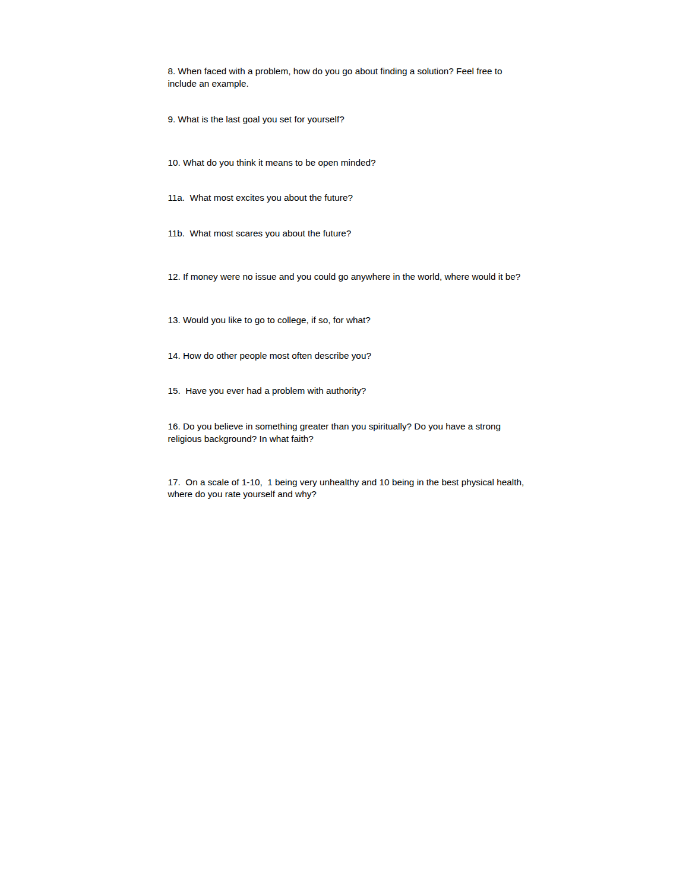8. When faced with a problem, how do you go about finding a solution? Feel free to include an example.
9. What is the last goal you set for yourself?
10. What do you think it means to be open minded?
11a. What most excites you about the future?
11b. What most scares you about the future?
12. If money were no issue and you could go anywhere in the world, where would it be?
13. Would you like to go to college, if so, for what?
14. How do other people most often describe you?
15. Have you ever had a problem with authority?
16. Do you believe in something greater than you spiritually? Do you have a strong religious background? In what faith?
17. On a scale of 1-10, 1 being very unhealthy and 10 being in the best physical health, where do you rate yourself and why?